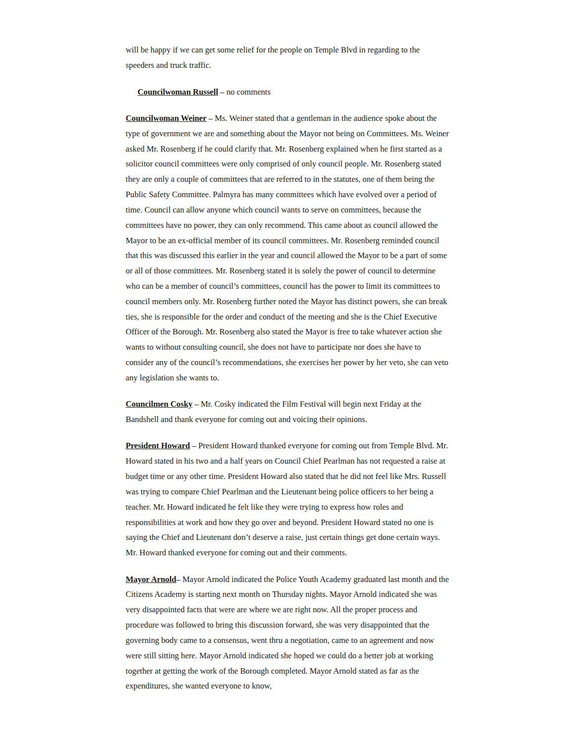will be happy if we can get some relief for the people on Temple Blvd in regarding to the speeders and truck traffic.
Councilwoman Russell – no comments
Councilwoman Weiner – Ms. Weiner stated that a gentleman in the audience spoke about the type of government we are and something about the Mayor not being on Committees. Ms. Weiner asked Mr. Rosenberg if he could clarify that. Mr. Rosenberg explained when he first started as a solicitor council committees were only comprised of only council people. Mr. Rosenberg stated they are only a couple of committees that are referred to in the statutes, one of them being the Public Safety Committee. Palmyra has many committees which have evolved over a period of time. Council can allow anyone which council wants to serve on committees, because the committees have no power, they can only recommend. This came about as council allowed the Mayor to be an ex-official member of its council committees. Mr. Rosenberg reminded council that this was discussed this earlier in the year and council allowed the Mayor to be a part of some or all of those committees. Mr. Rosenberg stated it is solely the power of council to determine who can be a member of council’s committees, council has the power to limit its committees to council members only. Mr. Rosenberg further noted the Mayor has distinct powers, she can break ties, she is responsible for the order and conduct of the meeting and she is the Chief Executive Officer of the Borough. Mr. Rosenberg also stated the Mayor is free to take whatever action she wants to without consulting council, she does not have to participate nor does she have to consider any of the council’s recommendations, she exercises her power by her veto, she can veto any legislation she wants to.
Councilmen Cosky – Mr. Cosky indicated the Film Festival will begin next Friday at the Bandshell and thank everyone for coming out and voicing their opinions.
President Howard – President Howard thanked everyone for coming out from Temple Blvd. Mr. Howard stated in his two and a half years on Council Chief Pearlman has not requested a raise at budget time or any other time. President Howard also stated that he did not feel like Mrs. Russell was trying to compare Chief Pearlman and the Lieutenant being police officers to her being a teacher. Mr. Howard indicated he felt like they were trying to express how roles and responsibilities at work and how they go over and beyond. President Howard stated no one is saying the Chief and Lieutenant don’t deserve a raise, just certain things get done certain ways. Mr. Howard thanked everyone for coming out and their comments.
Mayor Arnold– Mayor Arnold indicated the Police Youth Academy graduated last month and the Citizens Academy is starting next month on Thursday nights. Mayor Arnold indicated she was very disappointed facts that were are where we are right now. All the proper process and procedure was followed to bring this discussion forward, she was very disappointed that the governing body came to a consensus, went thru a negotiation, came to an agreement and now were still sitting here. Mayor Arnold indicated she hoped we could do a better job at working together at getting the work of the Borough completed. Mayor Arnold stated as far as the expenditures, she wanted everyone to know,